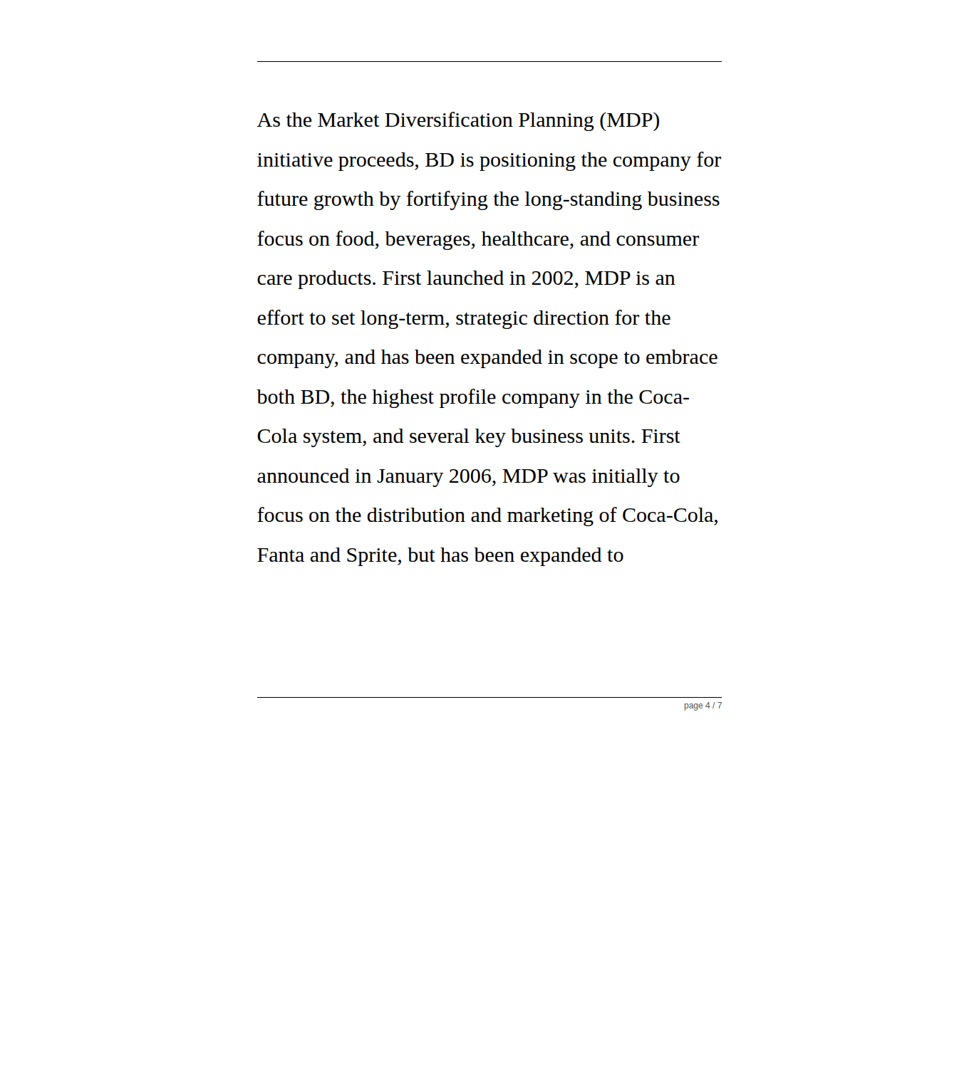As the Market Diversification Planning (MDP) initiative proceeds, BD is positioning the company for future growth by fortifying the long-standing business focus on food, beverages, healthcare, and consumer care products. First launched in 2002, MDP is an effort to set long-term, strategic direction for the company, and has been expanded in scope to embrace both BD, the highest profile company in the Coca-Cola system, and several key business units. First announced in January 2006, MDP was initially to focus on the distribution and marketing of Coca-Cola, Fanta and Sprite, but has been expanded to
page 4 / 7